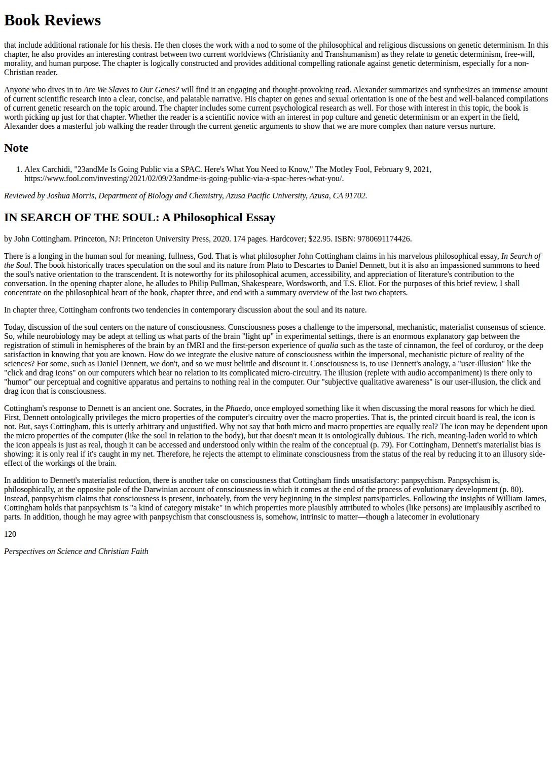Book Reviews
that include additional rationale for his thesis. He then closes the work with a nod to some of the philosophical and religious discussions on genetic determinism. In this chapter, he also provides an interesting contrast between two current worldviews (Christianity and Transhumanism) as they relate to genetic determinism, free-will, morality, and human purpose. The chapter is logically constructed and provides additional compelling rationale against genetic determinism, especially for a non-Christian reader.
Anyone who dives in to Are We Slaves to Our Genes? will find it an engaging and thought-provoking read. Alexander summarizes and synthesizes an immense amount of current scientific research into a clear, concise, and palatable narrative. His chapter on genes and sexual orientation is one of the best and well-balanced compilations of current genetic research on the topic around. The chapter includes some current psychological research as well. For those with interest in this topic, the book is worth picking up just for that chapter. Whether the reader is a scientific novice with an interest in pop culture and genetic determinism or an expert in the field, Alexander does a masterful job walking the reader through the current genetic arguments to show that we are more complex than nature versus nurture.
Note
Alex Carchidi, "23andMe Is Going Public via a SPAC. Here's What You Need to Know," The Motley Fool, February 9, 2021, https://www.fool.com/investing/2021/02/09/23andme-is-going-public-via-a-spac-heres-what-you/.
Reviewed by Joshua Morris, Department of Biology and Chemistry, Azusa Pacific University, Azusa, CA 91702.
IN SEARCH OF THE SOUL: A Philosophical Essay
by John Cottingham. Princeton, NJ: Princeton University Press, 2020. 174 pages. Hardcover; $22.95. ISBN: 9780691174426.
There is a longing in the human soul for meaning, fullness, God. That is what philosopher John Cottingham claims in his marvelous philosophical essay, In Search of the Soul. The book historically traces speculation on the soul and its nature from Plato to Descartes to Daniel Dennett, but it is also an impassioned summons to heed the soul's native orientation to the transcendent. It is noteworthy for its philosophical acumen, accessibility, and appreciation of literature's contribution to the conversation. In the opening chapter alone, he alludes to Philip Pullman, Shakespeare, Wordsworth, and T.S. Eliot. For the purposes of this brief review, I shall concentrate on the philosophical heart of the book, chapter three, and end with a summary overview of the last two chapters.
In chapter three, Cottingham confronts two tendencies in contemporary discussion about the soul and its nature.
Today, discussion of the soul centers on the nature of consciousness. Consciousness poses a challenge to the impersonal, mechanistic, materialist consensus of science. So, while neurobiology may be adept at telling us what parts of the brain "light up" in experimental settings, there is an enormous explanatory gap between the registration of stimuli in hemispheres of the brain by an fMRI and the first-person experience of qualia such as the taste of cinnamon, the feel of corduroy, or the deep satisfaction in knowing that you are known. How do we integrate the elusive nature of consciousness within the impersonal, mechanistic picture of reality of the sciences? For some, such as Daniel Dennett, we don't, and so we must belittle and discount it. Consciousness is, to use Dennett's analogy, a "user-illusion" like the "click and drag icons" on our computers which bear no relation to its complicated micro-circuitry. The illusion (replete with audio accompaniment) is there only to "humor" our perceptual and cognitive apparatus and pertains to nothing real in the computer. Our "subjective qualitative awareness" is our user-illusion, the click and drag icon that is consciousness.
Cottingham's response to Dennett is an ancient one. Socrates, in the Phaedo, once employed something like it when discussing the moral reasons for which he died. First, Dennett ontologically privileges the micro properties of the computer's circuitry over the macro properties. That is, the printed circuit board is real, the icon is not. But, says Cottingham, this is utterly arbitrary and unjustified. Why not say that both micro and macro properties are equally real? The icon may be dependent upon the micro properties of the computer (like the soul in relation to the body), but that doesn't mean it is ontologically dubious. The rich, meaning-laden world to which the icon appeals is just as real, though it can be accessed and understood only within the realm of the conceptual (p. 79). For Cottingham, Dennett's materialist bias is showing: it is only real if it's caught in my net. Therefore, he rejects the attempt to eliminate consciousness from the status of the real by reducing it to an illusory side-effect of the workings of the brain.
In addition to Dennett's materialist reduction, there is another take on consciousness that Cottingham finds unsatisfactory: panpsychism. Panpsychism is, philosophically, at the opposite pole of the Darwinian account of consciousness in which it comes at the end of the process of evolutionary development (p. 80). Instead, panpsychism claims that consciousness is present, inchoately, from the very beginning in the simplest parts/particles. Following the insights of William James, Cottingham holds that panpsychism is "a kind of category mistake" in which properties more plausibly attributed to wholes (like persons) are implausibly ascribed to parts. In addition, though he may agree with panpsychism that consciousness is, somehow, intrinsic to matter—though a latecomer in evolutionary
120
Perspectives on Science and Christian Faith